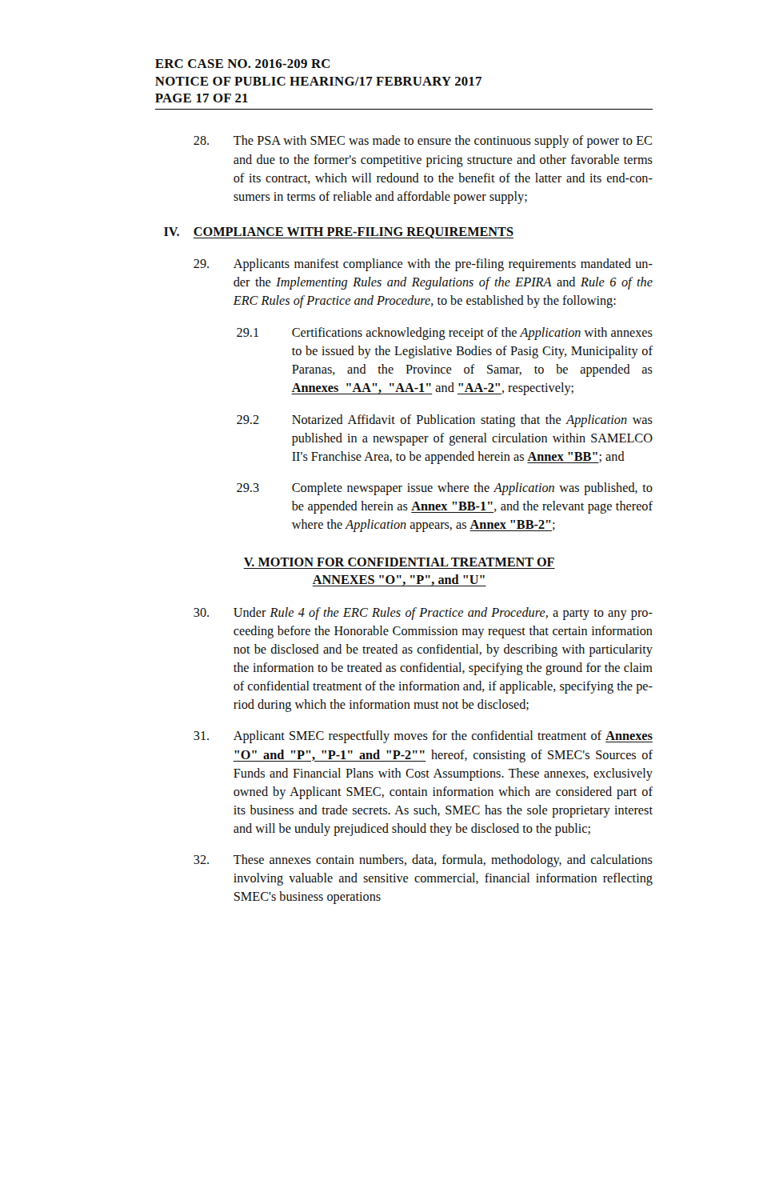ERC CASE NO. 2016-209 RC
NOTICE OF PUBLIC HEARING/17 FEBRUARY 2017
PAGE 17 OF 21
28.
The PSA with SMEC was made to ensure the continuous supply of power to EC and due to the former's competitive pricing structure and other favorable terms of its contract, which will redound to the benefit of the latter and its end-consumers in terms of reliable and affordable power supply;
IV.
COMPLIANCE WITH PRE-FILING REQUIREMENTS
29.
Applicants manifest compliance with the pre-filing requirements mandated under the Implementing Rules and Regulations of the EPIRA and Rule 6 of the ERC Rules of Practice and Procedure, to be established by the following:
29.1
Certifications acknowledging receipt of the Application with annexes to be issued by the Legislative Bodies of Pasig City, Municipality of Paranas, and the Province of Samar, to be appended as Annexes "AA", "AA-1" and "AA-2", respectively;
29.2
Notarized Affidavit of Publication stating that the Application was published in a newspaper of general circulation within SAMELCO II's Franchise Area, to be appended herein as Annex "BB"; and
29.3
Complete newspaper issue where the Application was published, to be appended herein as Annex "BB-1", and the relevant page thereof where the Application appears, as Annex "BB-2";
V. MOTION FOR CONFIDENTIAL TREATMENT OF
ANNEXES "O", "P", and "U"
30.
Under Rule 4 of the ERC Rules of Practice and Procedure, a party to any proceeding before the Honorable Commission may request that certain information not be disclosed and be treated as confidential, by describing with particularity the information to be treated as confidential, specifying the ground for the claim of confidential treatment of the information and, if applicable, specifying the period during which the information must not be disclosed;
31.
Applicant SMEC respectfully moves for the confidential treatment of Annexes "O" and "P", "P-1" and "P-2"" hereof, consisting of SMEC's Sources of Funds and Financial Plans with Cost Assumptions. These annexes, exclusively owned by Applicant SMEC, contain information which are considered part of its business and trade secrets. As such, SMEC has the sole proprietary interest and will be unduly prejudiced should they be disclosed to the public;
32.
These annexes contain numbers, data, formula, methodology, and calculations involving valuable and sensitive commercial, financial information reflecting SMEC's business operations